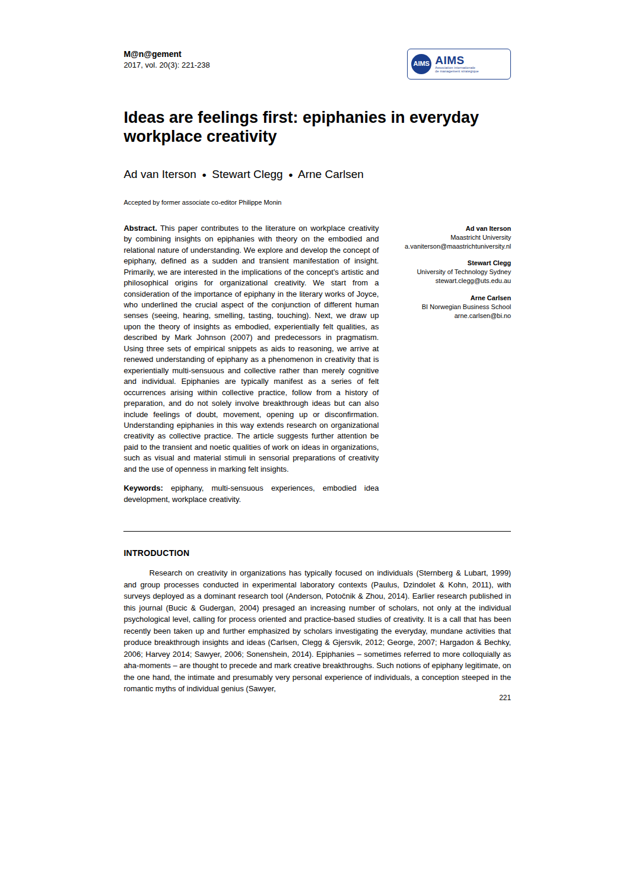M@n@gement
2017, vol. 20(3): 221-238
AIMS
AIMS
Association internationale
de management stratégique
Ideas are feelings first: epiphanies in everyday workplace creativity
Ad van Iterson ● Stewart Clegg ● Arne Carlsen
Accepted by former associate co-editor Philippe Monin
Abstract. This paper contributes to the literature on workplace creativity by combining insights on epiphanies with theory on the embodied and relational nature of understanding. We explore and develop the concept of epiphany, defined as a sudden and transient manifestation of insight. Primarily, we are interested in the implications of the concept's artistic and philosophical origins for organizational creativity. We start from a consideration of the importance of epiphany in the literary works of Joyce, who underlined the crucial aspect of the conjunction of different human senses (seeing, hearing, smelling, tasting, touching). Next, we draw up upon the theory of insights as embodied, experientially felt qualities, as described by Mark Johnson (2007) and predecessors in pragmatism. Using three sets of empirical snippets as aids to reasoning, we arrive at renewed understanding of epiphany as a phenomenon in creativity that is experientially multi-sensuous and collective rather than merely cognitive and individual. Epiphanies are typically manifest as a series of felt occurrences arising within collective practice, follow from a history of preparation, and do not solely involve breakthrough ideas but can also include feelings of doubt, movement, opening up or disconfirmation. Understanding epiphanies in this way extends research on organizational creativity as collective practice. The article suggests further attention be paid to the transient and noetic qualities of work on ideas in organizations, such as visual and material stimuli in sensorial preparations of creativity and the use of openness in marking felt insights.
Keywords: epiphany, multi-sensuous experiences, embodied idea development, workplace creativity.
Ad van Iterson
Maastricht University
a.vaniterson@maastrichtuniversity.nl
Stewart Clegg
University of Technology Sydney
stewart.clegg@uts.edu.au
Arne Carlsen
BI Norwegian Business School
arne.carlsen@bi.no
INTRODUCTION
Research on creativity in organizations has typically focused on individuals (Sternberg & Lubart, 1999) and group processes conducted in experimental laboratory contexts (Paulus, Dzindolet & Kohn, 2011), with surveys deployed as a dominant research tool (Anderson, Potočnik & Zhou, 2014). Earlier research published in this journal (Bucic & Gudergan, 2004) presaged an increasing number of scholars, not only at the individual psychological level, calling for process oriented and practice-based studies of creativity. It is a call that has been recently been taken up and further emphasized by scholars investigating the everyday, mundane activities that produce breakthrough insights and ideas (Carlsen, Clegg & Gjersvik, 2012; George, 2007; Hargadon & Bechky, 2006; Harvey 2014; Sawyer, 2006; Sonenshein, 2014). Epiphanies – sometimes referred to more colloquially as aha-moments – are thought to precede and mark creative breakthroughs. Such notions of epiphany legitimate, on the one hand, the intimate and presumably very personal experience of individuals, a conception steeped in the romantic myths of individual genius (Sawyer,
221